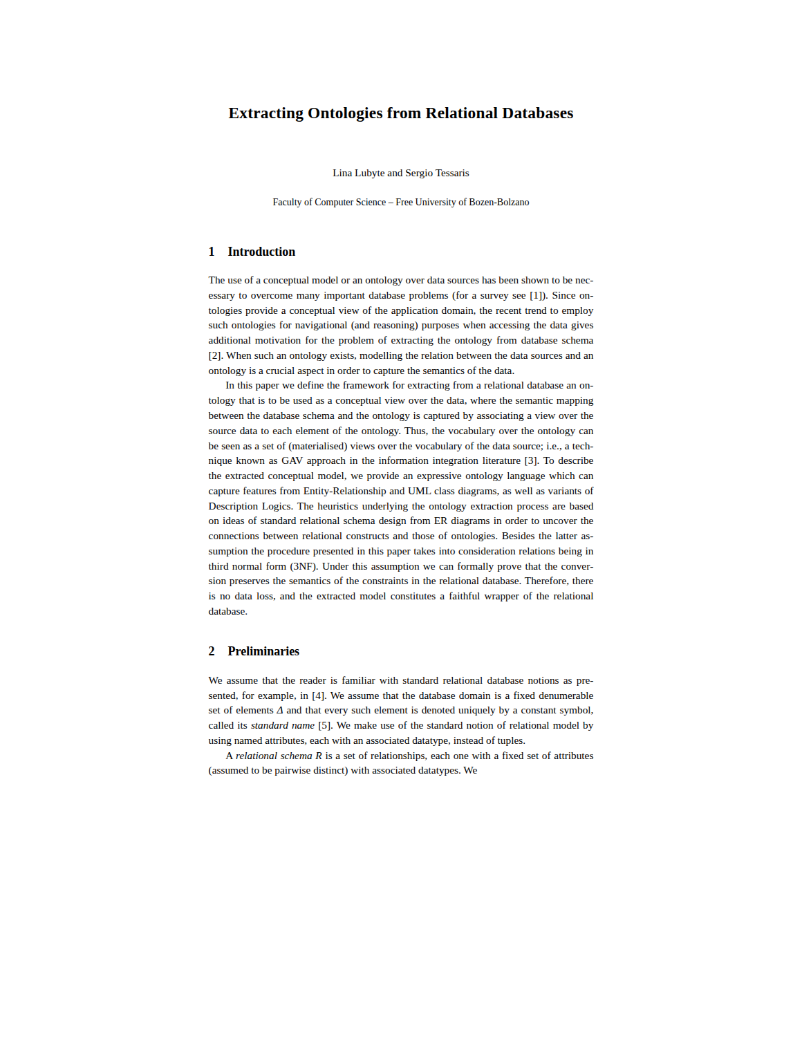Extracting Ontologies from Relational Databases
Lina Lubyte and Sergio Tessaris
Faculty of Computer Science – Free University of Bozen-Bolzano
1 Introduction
The use of a conceptual model or an ontology over data sources has been shown to be necessary to overcome many important database problems (for a survey see [1]). Since ontologies provide a conceptual view of the application domain, the recent trend to employ such ontologies for navigational (and reasoning) purposes when accessing the data gives additional motivation for the problem of extracting the ontology from database schema [2]. When such an ontology exists, modelling the relation between the data sources and an ontology is a crucial aspect in order to capture the semantics of the data.
In this paper we define the framework for extracting from a relational database an ontology that is to be used as a conceptual view over the data, where the semantic mapping between the database schema and the ontology is captured by associating a view over the source data to each element of the ontology. Thus, the vocabulary over the ontology can be seen as a set of (materialised) views over the vocabulary of the data source; i.e., a technique known as GAV approach in the information integration literature [3]. To describe the extracted conceptual model, we provide an expressive ontology language which can capture features from Entity-Relationship and UML class diagrams, as well as variants of Description Logics. The heuristics underlying the ontology extraction process are based on ideas of standard relational schema design from ER diagrams in order to uncover the connections between relational constructs and those of ontologies. Besides the latter assumption the procedure presented in this paper takes into consideration relations being in third normal form (3NF). Under this assumption we can formally prove that the conversion preserves the semantics of the constraints in the relational database. Therefore, there is no data loss, and the extracted model constitutes a faithful wrapper of the relational database.
2 Preliminaries
We assume that the reader is familiar with standard relational database notions as presented, for example, in [4]. We assume that the database domain is a fixed denumerable set of elements Δ and that every such element is denoted uniquely by a constant symbol, called its standard name [5]. We make use of the standard notion of relational model by using named attributes, each with an associated datatype, instead of tuples.
A relational schema R is a set of relationships, each one with a fixed set of attributes (assumed to be pairwise distinct) with associated datatypes. We